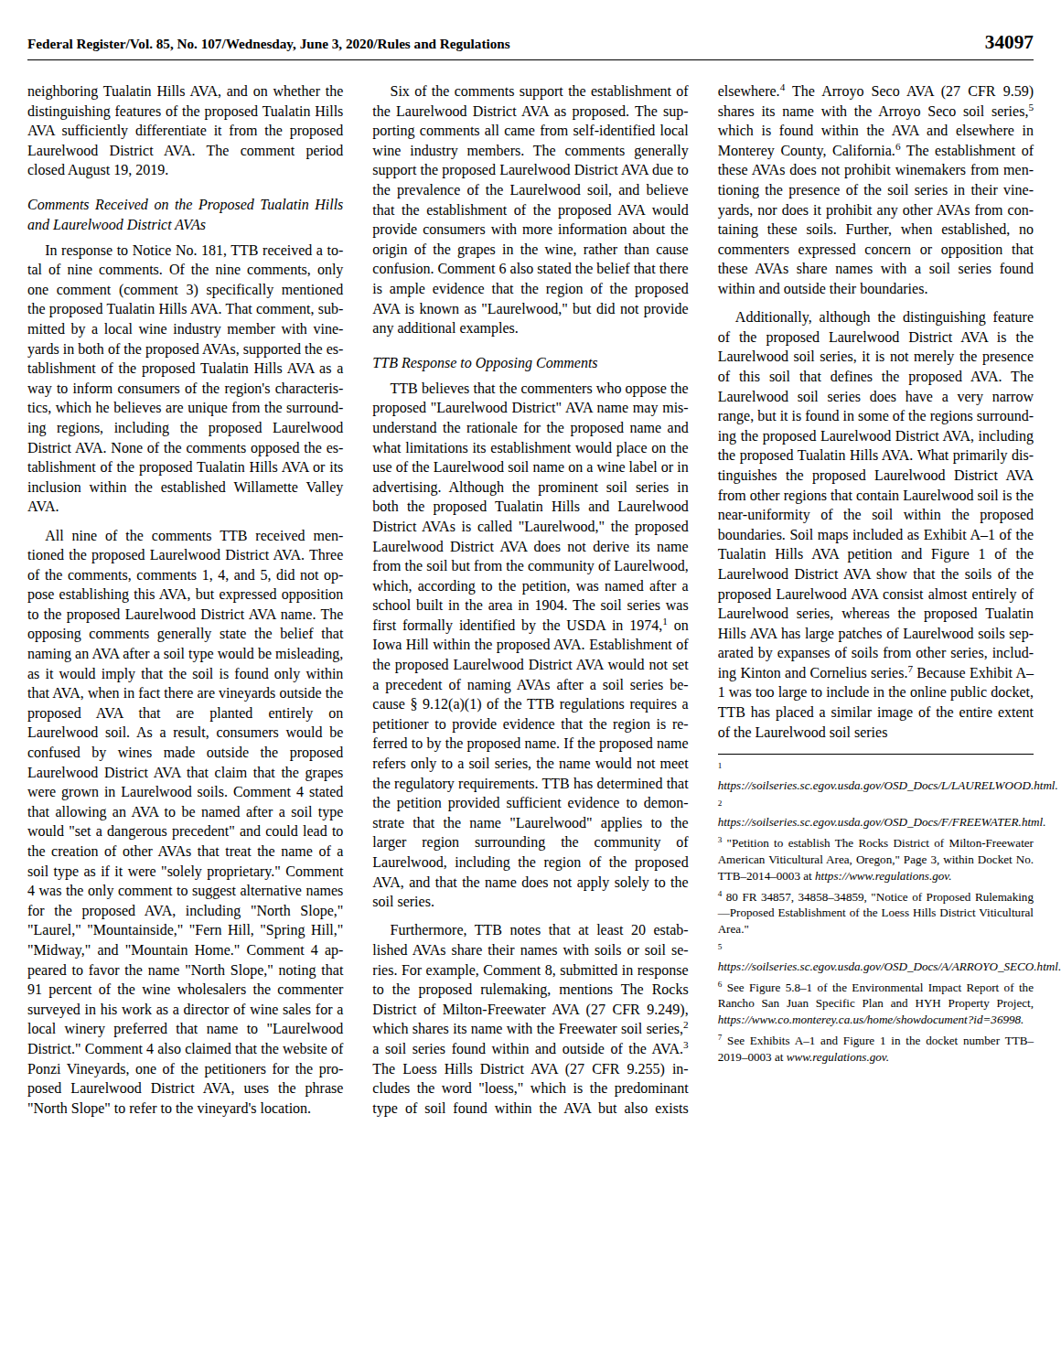Federal Register/Vol. 85, No. 107/Wednesday, June 3, 2020/Rules and Regulations
34097
neighboring Tualatin Hills AVA, and on whether the distinguishing features of the proposed Tualatin Hills AVA sufficiently differentiate it from the proposed Laurelwood District AVA. The comment period closed August 19, 2019.
Comments Received on the Proposed Tualatin Hills and Laurelwood District AVAs
In response to Notice No. 181, TTB received a total of nine comments. Of the nine comments, only one comment (comment 3) specifically mentioned the proposed Tualatin Hills AVA. That comment, submitted by a local wine industry member with vineyards in both of the proposed AVAs, supported the establishment of the proposed Tualatin Hills AVA as a way to inform consumers of the region's characteristics, which he believes are unique from the surrounding regions, including the proposed Laurelwood District AVA. None of the comments opposed the establishment of the proposed Tualatin Hills AVA or its inclusion within the established Willamette Valley AVA.
All nine of the comments TTB received mentioned the proposed Laurelwood District AVA. Three of the comments, comments 1, 4, and 5, did not oppose establishing this AVA, but expressed opposition to the proposed Laurelwood District AVA name. The opposing comments generally state the belief that naming an AVA after a soil type would be misleading, as it would imply that the soil is found only within that AVA, when in fact there are vineyards outside the proposed AVA that are planted entirely on Laurelwood soil. As a result, consumers would be confused by wines made outside the proposed Laurelwood District AVA that claim that the grapes were grown in Laurelwood soils. Comment 4 stated that allowing an AVA to be named after a soil type would "set a dangerous precedent" and could lead to the creation of other AVAs that treat the name of a soil type as if it were "solely proprietary." Comment 4 was the only comment to suggest alternative names for the proposed AVA, including "North Slope," "Laurel," "Mountainside," "Fern Hill, "Spring Hill," "Midway," and "Mountain Home." Comment 4 appeared to favor the name "North Slope," noting that 91 percent of the wine wholesalers the commenter surveyed in his work as a director of wine sales for a local winery preferred that name to "Laurelwood District." Comment 4 also claimed that the website of Ponzi Vineyards, one of the petitioners for the proposed Laurelwood District AVA, uses the phrase "North Slope" to refer to the vineyard's location.
Six of the comments support the establishment of the Laurelwood District AVA as proposed. The supporting comments all came from self-identified local wine industry members. The comments generally support the proposed Laurelwood District AVA due to the prevalence of the Laurelwood soil, and believe that the establishment of the proposed AVA would provide consumers with more information about the origin of the grapes in the wine, rather than cause confusion. Comment 6 also stated the belief that there is ample evidence that the region of the proposed AVA is known as "Laurelwood," but did not provide any additional examples.
TTB Response to Opposing Comments
TTB believes that the commenters who oppose the proposed "Laurelwood District" AVA name may misunderstand the rationale for the proposed name and what limitations its establishment would place on the use of the Laurelwood soil name on a wine label or in advertising. Although the prominent soil series in both the proposed Tualatin Hills and Laurelwood District AVAs is called "Laurelwood," the proposed Laurelwood District AVA does not derive its name from the soil but from the community of Laurelwood, which, according to the petition, was named after a school built in the area in 1904. The soil series was first formally identified by the USDA in 1974,1 on Iowa Hill within the proposed AVA. Establishment of the proposed Laurelwood District AVA would not set a precedent of naming AVAs after a soil series because § 9.12(a)(1) of the TTB regulations requires a petitioner to provide evidence that the region is referred to by the proposed name. If the proposed name refers only to a soil series, the name would not meet the regulatory requirements. TTB has determined that the petition provided sufficient evidence to demonstrate that the name "Laurelwood" applies to the larger region surrounding the community of Laurelwood, including the region of the proposed AVA, and that the name does not apply solely to the soil series.
Furthermore, TTB notes that at least 20 established AVAs share their names with soils or soil series. For example, Comment 8, submitted in response to the proposed rulemaking, mentions The Rocks District of Milton-Freewater AVA (27 CFR 9.249), which shares its name with the Freewater soil series,2 a soil series found within and outside of the AVA.3 The Loess Hills District AVA (27 CFR 9.255) includes the word "loess," which is the predominant type of soil found within the AVA but also exists elsewhere.4 The Arroyo Seco AVA (27 CFR 9.59) shares its name with the Arroyo Seco soil series,5 which is found within the AVA and elsewhere in Monterey County, California.6 The establishment of these AVAs does not prohibit winemakers from mentioning the presence of the soil series in their vineyards, nor does it prohibit any other AVAs from containing these soils. Further, when established, no commenters expressed concern or opposition that these AVAs share names with a soil series found within and outside their boundaries.
Additionally, although the distinguishing feature of the proposed Laurelwood District AVA is the Laurelwood soil series, it is not merely the presence of this soil that defines the proposed AVA. The Laurelwood soil series does have a very narrow range, but it is found in some of the regions surrounding the proposed Laurelwood District AVA, including the proposed Tualatin Hills AVA. What primarily distinguishes the proposed Laurelwood District AVA from other regions that contain Laurelwood soil is the near-uniformity of the soil within the proposed boundaries. Soil maps included as Exhibit A–1 of the Tualatin Hills AVA petition and Figure 1 of the Laurelwood District AVA show that the soils of the proposed Laurelwood AVA consist almost entirely of Laurelwood series, whereas the proposed Tualatin Hills AVA has large patches of Laurelwood soils separated by expanses of soils from other series, including Kinton and Cornelius series.7 Because Exhibit A–1 was too large to include in the online public docket, TTB has placed a similar image of the entire extent of the Laurelwood soil series
1 https://soilseries.sc.egov.usda.gov/OSD_Docs/L/LAURELWOOD.html.
2 https://soilseries.sc.egov.usda.gov/OSD_Docs/F/FREEWATER.html.
3 "Petition to establish The Rocks District of Milton-Freewater American Viticultural Area, Oregon," Page 3, within Docket No. TTB–2014–0003 at https://www.regulations.gov.
4 80 FR 34857, 34858–34859, "Notice of Proposed Rulemaking—Proposed Establishment of the Loess Hills District Viticultural Area."
5 https://soilseries.sc.egov.usda.gov/OSD_Docs/A/ARROYO_SECO.html.
6 See Figure 5.8–1 of the Environmental Impact Report of the Rancho San Juan Specific Plan and HYH Property Project, https://www.co.monterey.ca.us/home/showdocument?id=36998.
7 See Exhibits A–1 and Figure 1 in the docket number TTB–2019–0003 at www.regulations.gov.